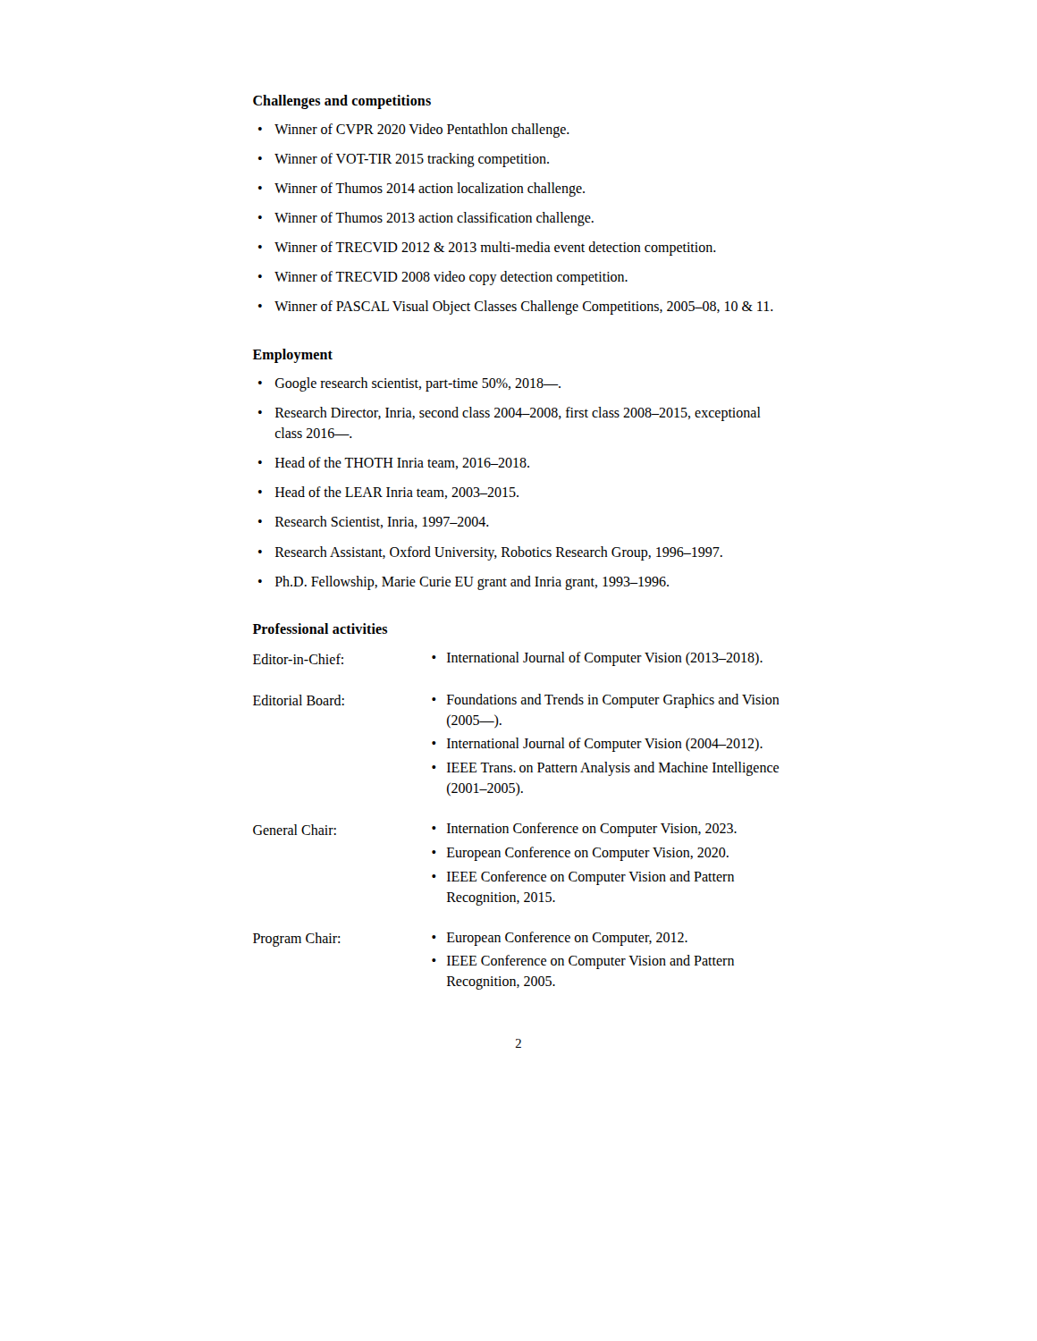Challenges and competitions
Winner of CVPR 2020 Video Pentathlon challenge.
Winner of VOT-TIR 2015 tracking competition.
Winner of Thumos 2014 action localization challenge.
Winner of Thumos 2013 action classification challenge.
Winner of TRECVID 2012 & 2013 multi-media event detection competition.
Winner of TRECVID 2008 video copy detection competition.
Winner of PASCAL Visual Object Classes Challenge Competitions, 2005–08, 10 & 11.
Employment
Google research scientist, part-time 50%, 2018—.
Research Director, Inria, second class 2004–2008, first class 2008–2015, exceptional class 2016—.
Head of the THOTH Inria team, 2016–2018.
Head of the LEAR Inria team, 2003–2015.
Research Scientist, Inria, 1997–2004.
Research Assistant, Oxford University, Robotics Research Group, 1996–1997.
Ph.D. Fellowship, Marie Curie EU grant and Inria grant, 1993–1996.
Professional activities
| Editor-in-Chief: | International Journal of Computer Vision (2013–2018). |
| Editorial Board: | Foundations and Trends in Computer Graphics and Vision (2005—). International Journal of Computer Vision (2004–2012). IEEE Trans. on Pattern Analysis and Machine Intelligence (2001–2005). |
| General Chair: | Internation Conference on Computer Vision, 2023. European Conference on Computer Vision, 2020. IEEE Conference on Computer Vision and Pattern Recognition, 2015. |
| Program Chair: | European Conference on Computer, 2012. IEEE Conference on Computer Vision and Pattern Recognition, 2005. |
2